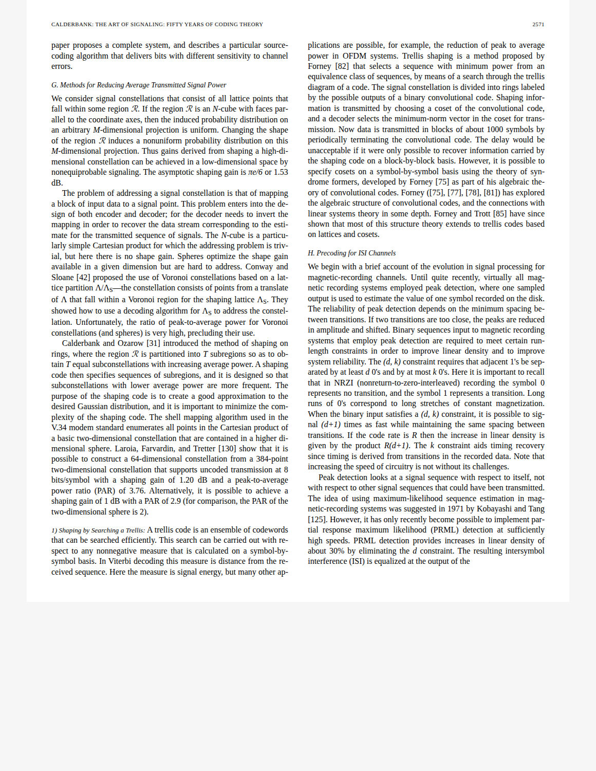Calderbank: The Art of Signaling: Fifty Years of Coding Theory 2571
paper proposes a complete system, and describes a particular source-coding algorithm that delivers bits with different sensitivity to channel errors.
G. Methods for Reducing Average Transmitted Signal Power
We consider signal constellations that consist of all lattice points that fall within some region ℛ. If the region ℛ is an N-cube with faces parallel to the coordinate axes, then the induced probability distribution on an arbitrary M-dimensional projection is uniform. Changing the shape of the region ℛ induces a nonuniform probability distribution on this M-dimensional projection. Thus gains derived from shaping a high-dimensional constellation can be achieved in a low-dimensional space by nonequiprobable signaling. The asymptotic shaping gain is πe/6 or 1.53 dB.
The problem of addressing a signal constellation is that of mapping a block of input data to a signal point. This problem enters into the design of both encoder and decoder; for the decoder needs to invert the mapping in order to recover the data stream corresponding to the estimate for the transmitted sequence of signals. The N-cube is a particularly simple Cartesian product for which the addressing problem is trivial, but here there is no shape gain. Spheres optimize the shape gain available in a given dimension but are hard to address. Conway and Sloane [42] proposed the use of Voronoi constellations based on a lattice partition Λ/ΛS—the constellation consists of points from a translate of Λ that fall within a Voronoi region for the shaping lattice ΛS. They showed how to use a decoding algorithm for ΛS to address the constellation. Unfortunately, the ratio of peak-to-average power for Voronoi constellations (and spheres) is very high, precluding their use.
Calderbank and Ozarow [31] introduced the method of shaping on rings, where the region ℛ is partitioned into T subregions so as to obtain T equal subconstellations with increasing average power. A shaping code then specifies sequences of subregions, and it is designed so that subconstellations with lower average power are more frequent. The purpose of the shaping code is to create a good approximation to the desired Gaussian distribution, and it is important to minimize the complexity of the shaping code. The shell mapping algorithm used in the V.34 modem standard enumerates all points in the Cartesian product of a basic two-dimensional constellation that are contained in a higher dimensional sphere. Laroia, Farvardin, and Tretter [130] show that it is possible to construct a 64-dimensional constellation from a 384-point two-dimensional constellation that supports uncoded transmission at 8 bits/symbol with a shaping gain of 1.20 dB and a peak-to-average power ratio (PAR) of 3.76. Alternatively, it is possible to achieve a shaping gain of 1 dB with a PAR of 2.9 (for comparison, the PAR of the two-dimensional sphere is 2).
1) Shaping by Searching a Trellis:
A trellis code is an ensemble of codewords that can be searched efficiently. This search can be carried out with respect to any nonnegative measure that is calculated on a symbol-by-symbol basis. In Viterbi decoding this measure is distance from the received sequence. Here the measure is signal energy, but many other applications are possible, for example, the reduction of peak to average power in OFDM systems. Trellis shaping is a method proposed by Forney [82] that selects a sequence with minimum power from an equivalence class of sequences, by means of a search through the trellis diagram of a code. The signal constellation is divided into rings labeled by the possible outputs of a binary convolutional code. Shaping information is transmitted by choosing a coset of the convolutional code, and a decoder selects the minimum-norm vector in the coset for transmission. Now data is transmitted in blocks of about 1000 symbols by periodically terminating the convolutional code. The delay would be unacceptable if it were only possible to recover information carried by the shaping code on a block-by-block basis. However, it is possible to specify cosets on a symbol-by-symbol basis using the theory of syndrome formers, developed by Forney [75] as part of his algebraic theory of convolutional codes. Forney ([75], [77], [78], [81]) has explored the algebraic structure of convolutional codes, and the connections with linear systems theory in some depth. Forney and Trott [85] have since shown that most of this structure theory extends to trellis codes based on lattices and cosets.
H. Precoding for ISI Channels
We begin with a brief account of the evolution in signal processing for magnetic-recording channels. Until quite recently, virtually all magnetic recording systems employed peak detection, where one sampled output is used to estimate the value of one symbol recorded on the disk. The reliability of peak detection depends on the minimum spacing between transitions. If two transitions are too close, the peaks are reduced in amplitude and shifted. Binary sequences input to magnetic recording systems that employ peak detection are required to meet certain runlength constraints in order to improve linear density and to improve system reliability. The (d, k) constraint requires that adjacent 1's be separated by at least d 0's and by at most k 0's. Here it is important to recall that in NRZI (nonreturn-to-zero-interleaved) recording the symbol 0 represents no transition, and the symbol 1 represents a transition. Long runs of 0's correspond to long stretches of constant magnetization. When the binary input satisfies a (d, k) constraint, it is possible to signal (d+1) times as fast while maintaining the same spacing between transitions. If the code rate is R then the increase in linear density is given by the product R(d+1). The k constraint aids timing recovery since timing is derived from transitions in the recorded data. Note that increasing the speed of circuitry is not without its challenges.
Peak detection looks at a signal sequence with respect to itself, not with respect to other signal sequences that could have been transmitted. The idea of using maximum-likelihood sequence estimation in magnetic-recording systems was suggested in 1971 by Kobayashi and Tang [125]. However, it has only recently become possible to implement partial response maximum likelihood (PRML) detection at sufficiently high speeds. PRML detection provides increases in linear density of about 30% by eliminating the d constraint. The resulting intersymbol interference (ISI) is equalized at the output of the